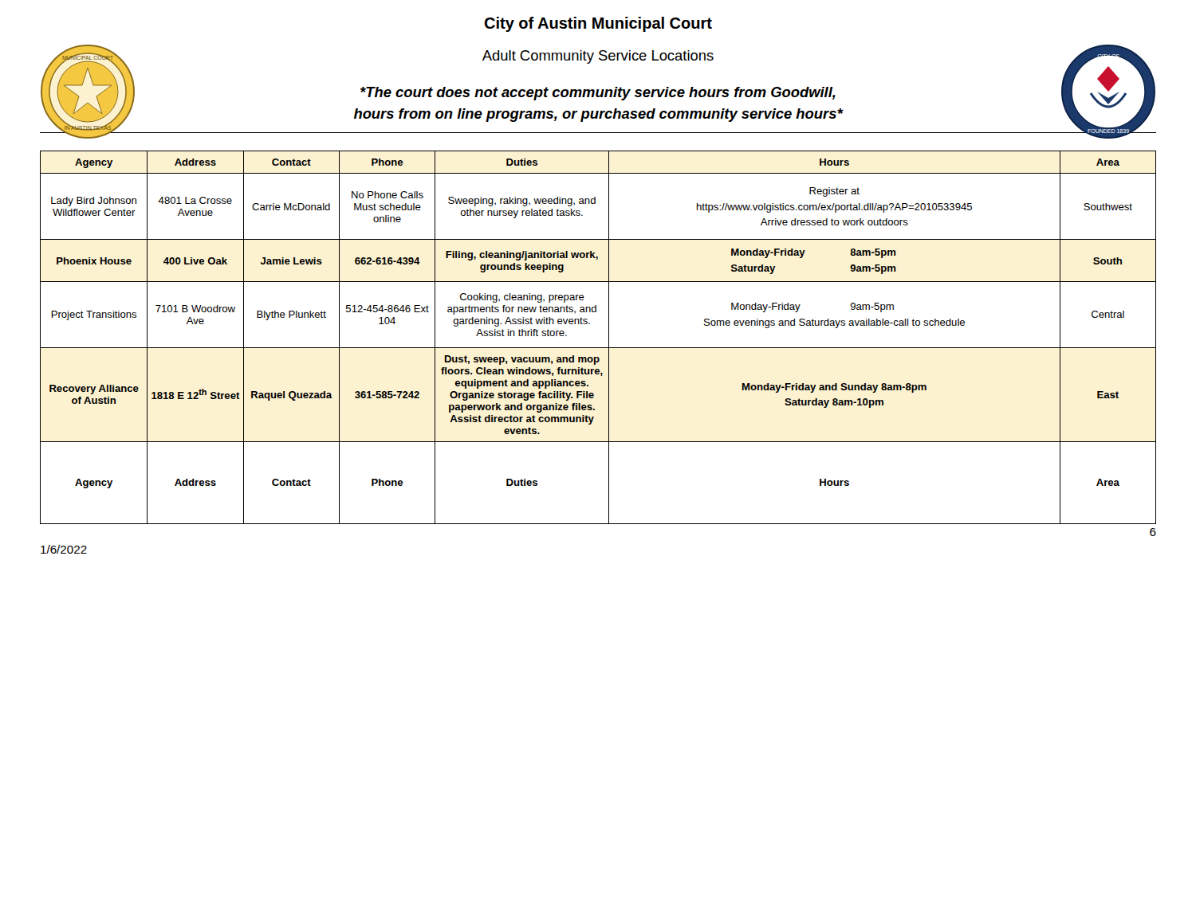MUNICIPAL COURT IN AUSTIN TEXAS
CITY OF FOUNDED 1839 AUSTIN
City of Austin Municipal Court
Adult Community Service Locations
*The court does not accept community service hours from Goodwill, hours from on line programs, or purchased community service hours*
| Agency | Address | Contact | Phone | Duties | Hours | Area |
| --- | --- | --- | --- | --- | --- | --- |
| Lady Bird Johnson Wildflower Center | 4801 La Crosse Avenue | Carrie McDonald | No Phone Calls Must schedule online | Sweeping, raking, weeding, and other nursey related tasks. | Register at https://www.volgistics.com/ex/portal.dll/ap?AP=2010533945 Arrive dressed to work outdoors | Southwest |
| Phoenix House | 400 Live Oak | Jamie Lewis | 662-616-4394 | Filing, cleaning/janitorial work, grounds keeping | Monday-Friday 8am-5pm Saturday 9am-5pm | South |
| Project Transitions | 7101 B Woodrow Ave | Blythe Plunkett | 512-454-8646 Ext 104 | Cooking, cleaning, prepare apartments for new tenants, and gardening. Assist with events. Assist in thrift store. | Monday-Friday 9am-5pm Some evenings and Saturdays available-call to schedule | Central |
| Recovery Alliance of Austin | 1818 E 12 th Street | Raquel Quezada | 361-585-7242 | Dust, sweep, vacuum, and mop floors. Clean windows, furniture, equipment and appliances. Organize storage facility. File paperwork and organize files. Assist director at community events. | Monday-Friday and Sunday 8am-8pm Saturday 8am-10pm | East |
| Agency | Address | Contact | Phone | Duties | Hours | Area |
6 1/6/2022